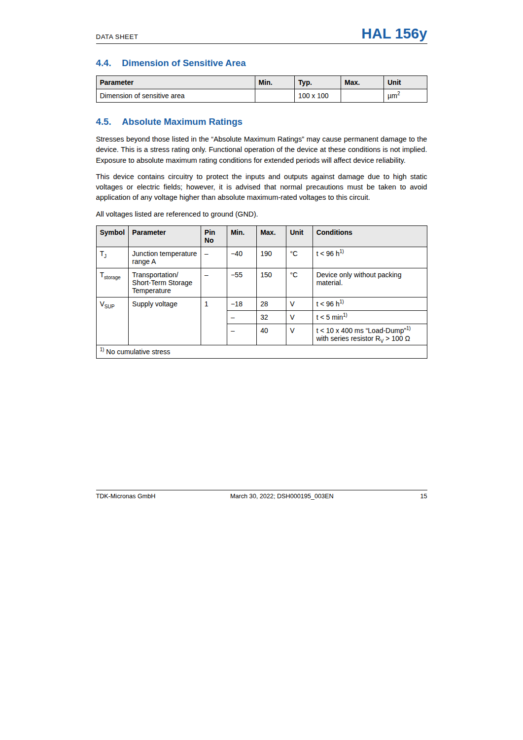DATA SHEET
HAL 156y
4.4. Dimension of Sensitive Area
| Parameter | Min. | Typ. | Max. | Unit |
| --- | --- | --- | --- | --- |
| Dimension of sensitive area | | 100 x 100 | | µm 2 |
4.5. Absolute Maximum Ratings
Stresses beyond those listed in the “Absolute Maximum Ratings” may cause permanent damage to the device. This is a stress rating only. Functional operation of the device at these conditions is not implied. Exposure to absolute maximum rating conditions for extended periods will affect device reliability.
This device contains circuitry to protect the inputs and outputs against damage due to high static voltages or electric fields; however, it is advised that normal precautions must be taken to avoid application of any voltage higher than absolute maximum-rated voltages to this circuit.
All voltages listed are referenced to ground (GND).
| Symbol | Parameter | Pin No | Min. | Max. | Unit | Conditions |
| --- | --- | --- | --- | --- | --- | --- |
| T J | Junction temperature range A | – | −40 | 190 | °C | t < 96 h 1) |
| T storage | Transportation/ Short-Term Storage Temperature | – | −55 | 150 | °C | Device only without packing material. |
| V SUP | Supply voltage | 1 | −18 | 28 | V | t < 96 h 1) |
| – | 32 | V | t < 5 min 1) |
| – | 40 | V | t < 10 x 400 ms “Load-Dump” 1) with series resistor R V > 100 Ω |
| 1) No cumulative stress |
TDK-Micronas GmbH
March 30, 2022; DSH000195_003EN
15